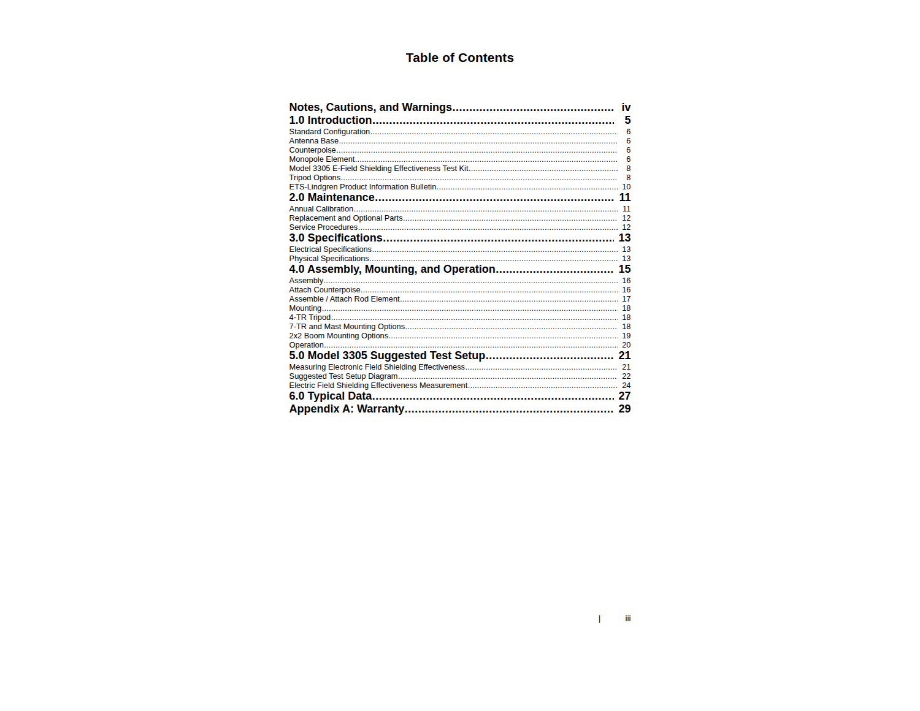Table of Contents
Notes, Cautions, and Warnings iv
1.0 Introduction 5
Standard Configuration 6
Antenna Base 6
Counterpoise 6
Monopole Element 6
Model 3305 E-Field Shielding Effectiveness Test Kit 8
Tripod Options 8
ETS-Lindgren Product Information Bulletin 10
2.0 Maintenance 11
Annual Calibration 11
Replacement and Optional Parts 12
Service Procedures 12
3.0 Specifications 13
Electrical Specifications 13
Physical Specifications 13
4.0 Assembly, Mounting, and Operation 15
Assembly 16
Attach Counterpoise 16
Assemble / Attach Rod Element 17
Mounting 18
4-TR Tripod 18
7-TR and Mast Mounting Options 18
2x2 Boom Mounting Options 19
Operation 20
5.0 Model 3305 Suggested Test Setup 21
Measuring Electronic Field Shielding Effectiveness 21
Suggested Test Setup Diagram 22
Electric Field Shielding Effectiveness Measurement 24
6.0 Typical Data 27
Appendix A: Warranty 29
| iii